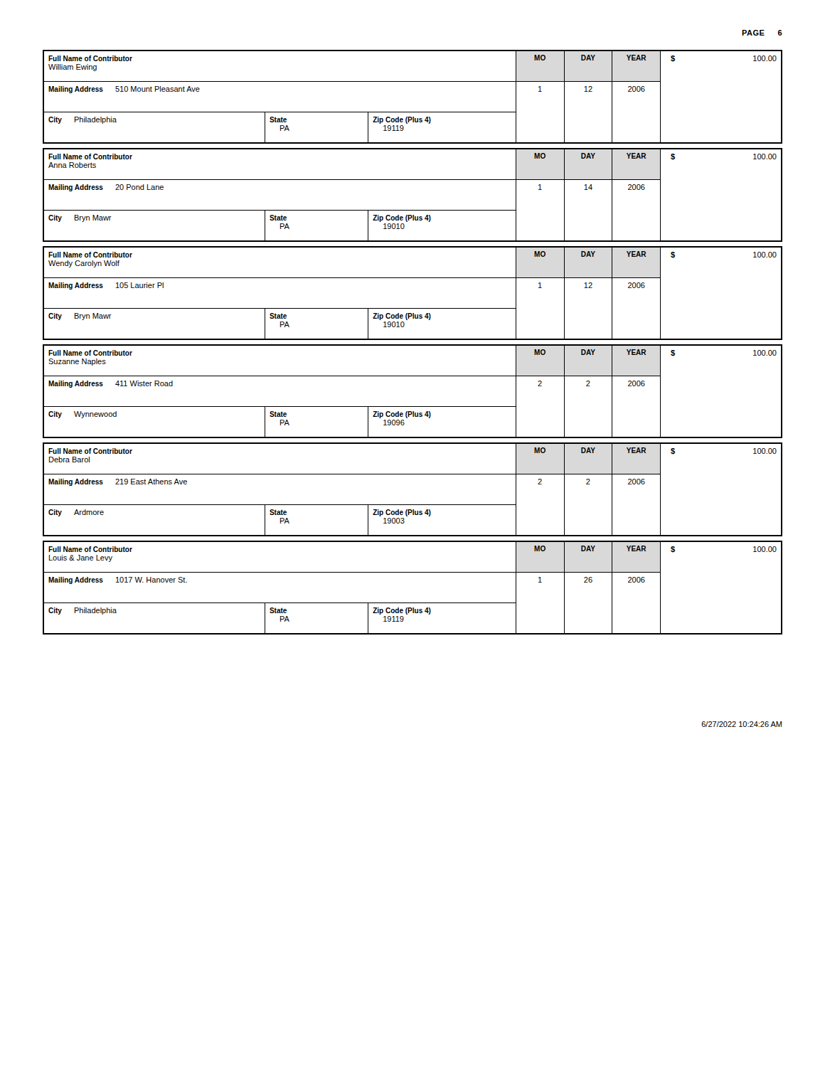PAGE6
| Full Name of Contributor William Ewing | MO | DAY | YEAR | $ 100.00 |
| Mailing Address 510 Mount Pleasant Ave | 1 | 12 | 2006 |
| City Philadelphia | State PA | Zip Code (Plus 4) 19119 |
| Full Name of Contributor Anna Roberts | MO | DAY | YEAR | $ 100.00 |
| Mailing Address 20 Pond Lane | 1 | 14 | 2006 |
| City Bryn Mawr | State PA | Zip Code (Plus 4) 19010 |
| Full Name of Contributor Wendy Carolyn Wolf | MO | DAY | YEAR | $ 100.00 |
| Mailing Address 105 Laurier Pl | 1 | 12 | 2006 |
| City Bryn Mawr | State PA | Zip Code (Plus 4) 19010 |
| Full Name of Contributor Suzanne Naples | MO | DAY | YEAR | $ 100.00 |
| Mailing Address 411 Wister Road | 2 | 2 | 2006 |
| City Wynnewood | State PA | Zip Code (Plus 4) 19096 |
| Full Name of Contributor Debra Barol | MO | DAY | YEAR | $ 100.00 |
| Mailing Address 219 East Athens Ave | 2 | 2 | 2006 |
| City Ardmore | State PA | Zip Code (Plus 4) 19003 |
| Full Name of Contributor Louis & Jane Levy | MO | DAY | YEAR | $ 100.00 |
| Mailing Address 1017 W. Hanover St. | 1 | 26 | 2006 |
| City Philadelphia | State PA | Zip Code (Plus 4) 19119 |
6/27/2022 10:24:26 AM